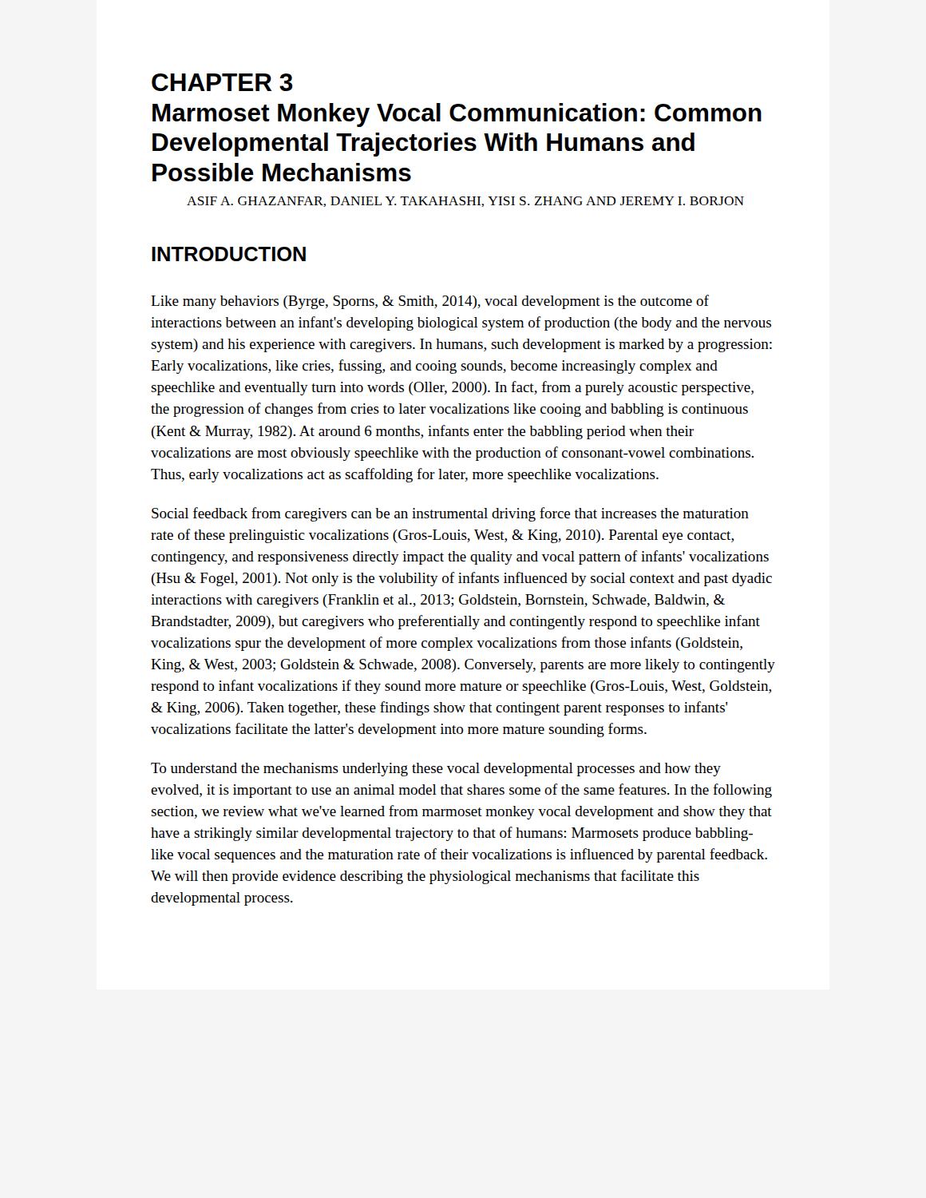CHAPTER 3 Marmoset Monkey Vocal Communication: Common Developmental Trajectories With Humans and Possible Mechanisms
Asif A. Ghazanfar, Daniel Y. Takahashi, Yisi S. Zhang and Jeremy I. Borjon
INTRODUCTION
Like many behaviors (Byrge, Sporns, & Smith, 2014), vocal development is the outcome of interactions between an infant's developing biological system of production (the body and the nervous system) and his experience with caregivers. In humans, such development is marked by a progression: Early vocalizations, like cries, fussing, and cooing sounds, become increasingly complex and speechlike and eventually turn into words (Oller, 2000). In fact, from a purely acoustic perspective, the progression of changes from cries to later vocalizations like cooing and babbling is continuous (Kent & Murray, 1982). At around 6 months, infants enter the babbling period when their vocalizations are most obviously speechlike with the production of consonant-vowel combinations. Thus, early vocalizations act as scaffolding for later, more speechlike vocalizations.
Social feedback from caregivers can be an instrumental driving force that increases the maturation rate of these prelinguistic vocalizations (Gros-Louis, West, & King, 2010). Parental eye contact, contingency, and responsiveness directly impact the quality and vocal pattern of infants' vocalizations (Hsu & Fogel, 2001). Not only is the volubility of infants influenced by social context and past dyadic interactions with caregivers (Franklin et al., 2013; Goldstein, Bornstein, Schwade, Baldwin, & Brandstadter, 2009), but caregivers who preferentially and contingently respond to speechlike infant vocalizations spur the development of more complex vocalizations from those infants (Goldstein, King, & West, 2003; Goldstein & Schwade, 2008). Conversely, parents are more likely to contingently respond to infant vocalizations if they sound more mature or speechlike (Gros-Louis, West, Goldstein, & King, 2006). Taken together, these findings show that contingent parent responses to infants' vocalizations facilitate the latter's development into more mature sounding forms.
To understand the mechanisms underlying these vocal developmental processes and how they evolved, it is important to use an animal model that shares some of the same features. In the following section, we review what we've learned from marmoset monkey vocal development and show they that have a strikingly similar developmental trajectory to that of humans: Marmosets produce babbling-like vocal sequences and the maturation rate of their vocalizations is influenced by parental feedback. We will then provide evidence describing the physiological mechanisms that facilitate this developmental process.